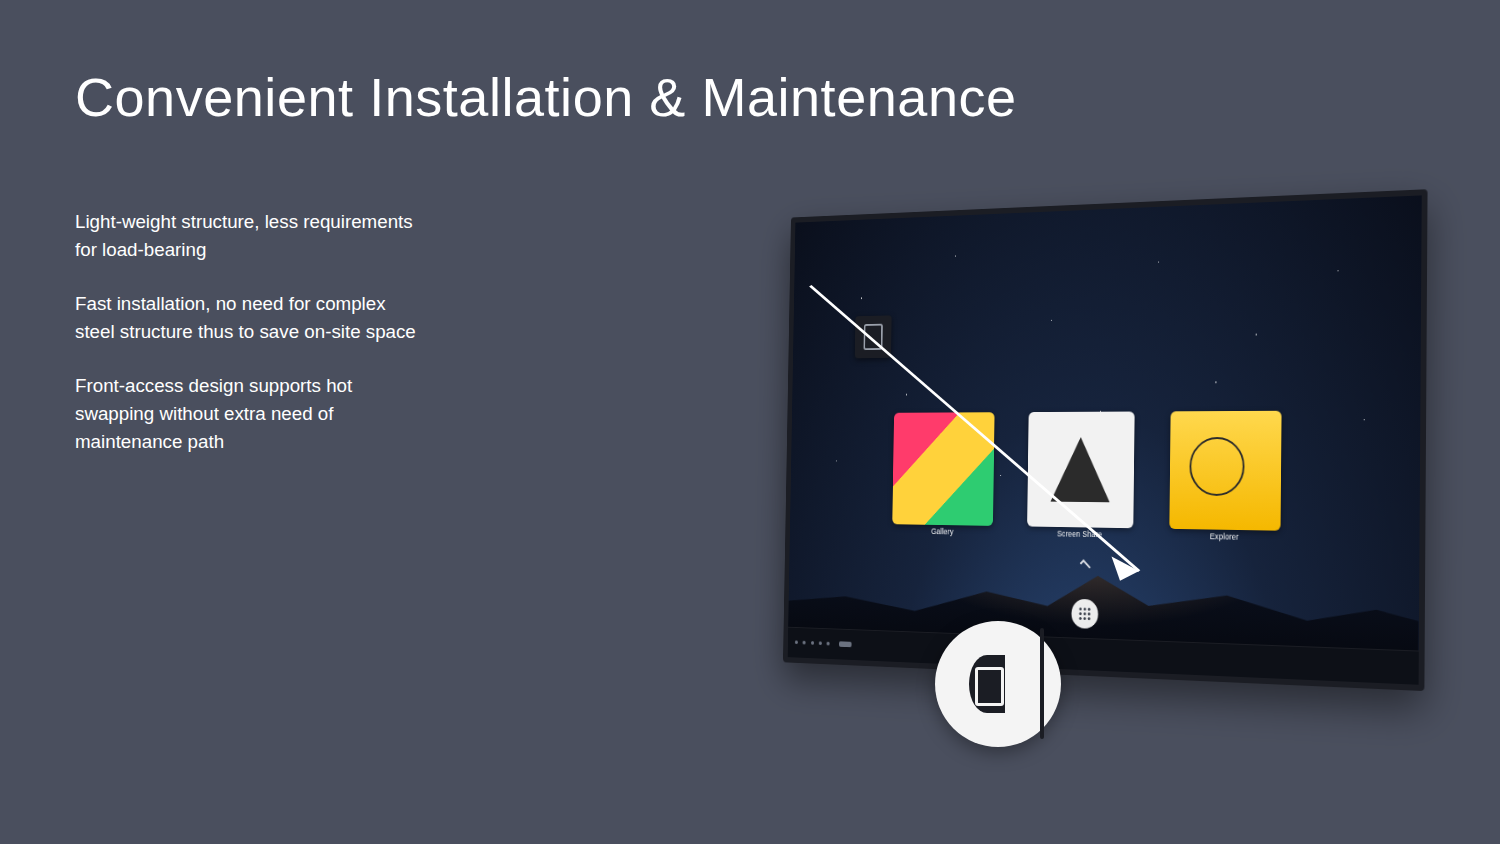Convenient Installation & Maintenance
Light-weight structure, less requirements for load-bearing
Fast installation, no need for complex steel structure thus to save on-site space
Front-access design supports hot swapping without extra need of maintenance path
Gallery
Screen Share
Explorer